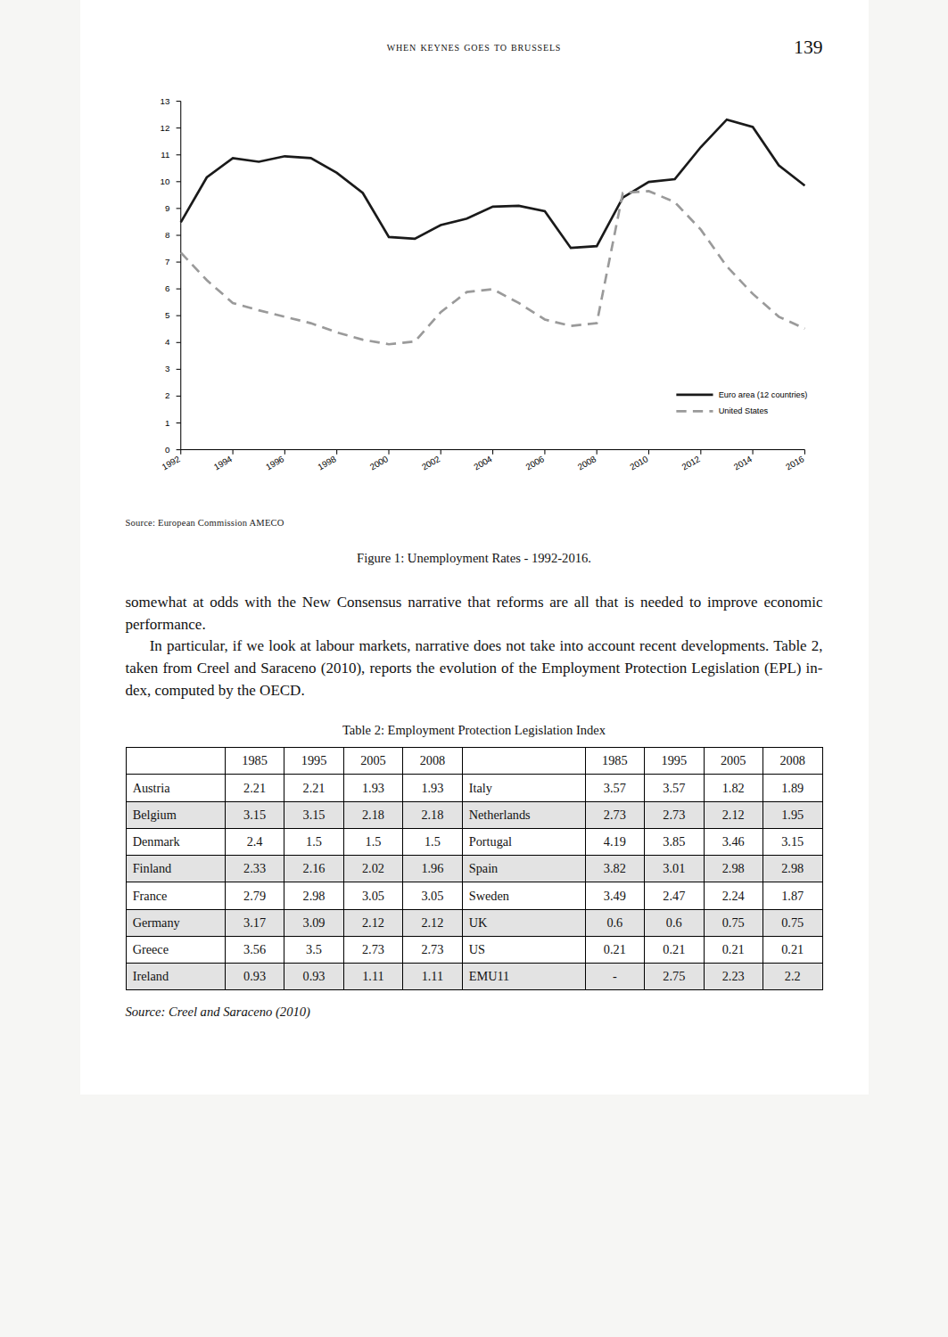when keynes goes to brussels 139
0 at y=400, 13 at y=20 => step = 380/13 ≈ 29.23 0 1 2 3 4 5 6 7 8 9 10 11 12 13 1992 1994 1996 1998 2000 2002 2004 2006 2008 2010 2012 2014 2016 Euro area (12 countries) United States
Source: European Commission AMECO
Figure 1: Unemployment Rates - 1992-2016.
somewhat at odds with the New Consensus narrative that reforms are all that is needed to improve economic performance.
In particular, if we look at labour markets, narrative does not take into account recent developments. Table 2, taken from Creel and Saraceno (2010), reports the evolution of the Employment Protection Legislation (EPL) index, computed by the OECD.
Table 2: Employment Protection Legislation Index
| | 1985 | 1995 | 2005 | 2008 | | 1985 | 1995 | 2005 | 2008 |
| --- | --- | --- | --- | --- | --- | --- | --- | --- | --- |
| Austria | 2.21 | 2.21 | 1.93 | 1.93 | Italy | 3.57 | 3.57 | 1.82 | 1.89 |
| Belgium | 3.15 | 3.15 | 2.18 | 2.18 | Netherlands | 2.73 | 2.73 | 2.12 | 1.95 |
| Denmark | 2.4 | 1.5 | 1.5 | 1.5 | Portugal | 4.19 | 3.85 | 3.46 | 3.15 |
| Finland | 2.33 | 2.16 | 2.02 | 1.96 | Spain | 3.82 | 3.01 | 2.98 | 2.98 |
| France | 2.79 | 2.98 | 3.05 | 3.05 | Sweden | 3.49 | 2.47 | 2.24 | 1.87 |
| Germany | 3.17 | 3.09 | 2.12 | 2.12 | UK | 0.6 | 0.6 | 0.75 | 0.75 |
| Greece | 3.56 | 3.5 | 2.73 | 2.73 | US | 0.21 | 0.21 | 0.21 | 0.21 |
| Ireland | 0.93 | 0.93 | 1.11 | 1.11 | EMU11 | - | 2.75 | 2.23 | 2.2 |
Source: Creel and Saraceno (2010)